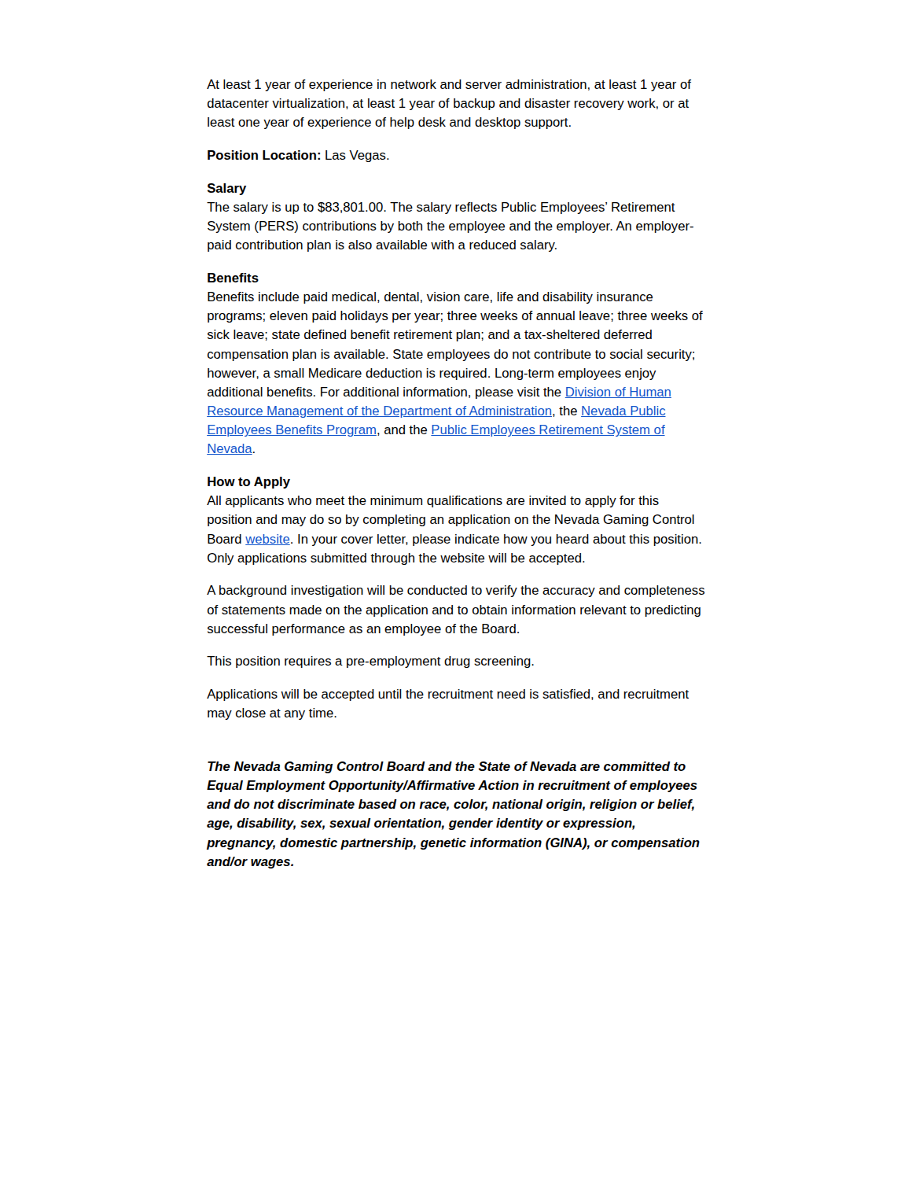At least 1 year of experience in network and server administration, at least 1 year of datacenter virtualization, at least 1 year of backup and disaster recovery work, or at least one year of experience of help desk and desktop support.
Position Location: Las Vegas.
Salary
The salary is up to $83,801.00. The salary reflects Public Employees’ Retirement System (PERS) contributions by both the employee and the employer. An employer-paid contribution plan is also available with a reduced salary.
Benefits
Benefits include paid medical, dental, vision care, life and disability insurance programs; eleven paid holidays per year; three weeks of annual leave; three weeks of sick leave; state defined benefit retirement plan; and a tax-sheltered deferred compensation plan is available. State employees do not contribute to social security; however, a small Medicare deduction is required. Long-term employees enjoy additional benefits. For additional information, please visit the Division of Human Resource Management of the Department of Administration, the Nevada Public Employees Benefits Program, and the Public Employees Retirement System of Nevada.
How to Apply
All applicants who meet the minimum qualifications are invited to apply for this position and may do so by completing an application on the Nevada Gaming Control Board website. In your cover letter, please indicate how you heard about this position. Only applications submitted through the website will be accepted.
A background investigation will be conducted to verify the accuracy and completeness of statements made on the application and to obtain information relevant to predicting successful performance as an employee of the Board.
This position requires a pre-employment drug screening.
Applications will be accepted until the recruitment need is satisfied, and recruitment may close at any time.
The Nevada Gaming Control Board and the State of Nevada are committed to Equal Employment Opportunity/Affirmative Action in recruitment of employees and do not discriminate based on race, color, national origin, religion or belief, age, disability, sex, sexual orientation, gender identity or expression, pregnancy, domestic partnership, genetic information (GINA), or compensation and/or wages.